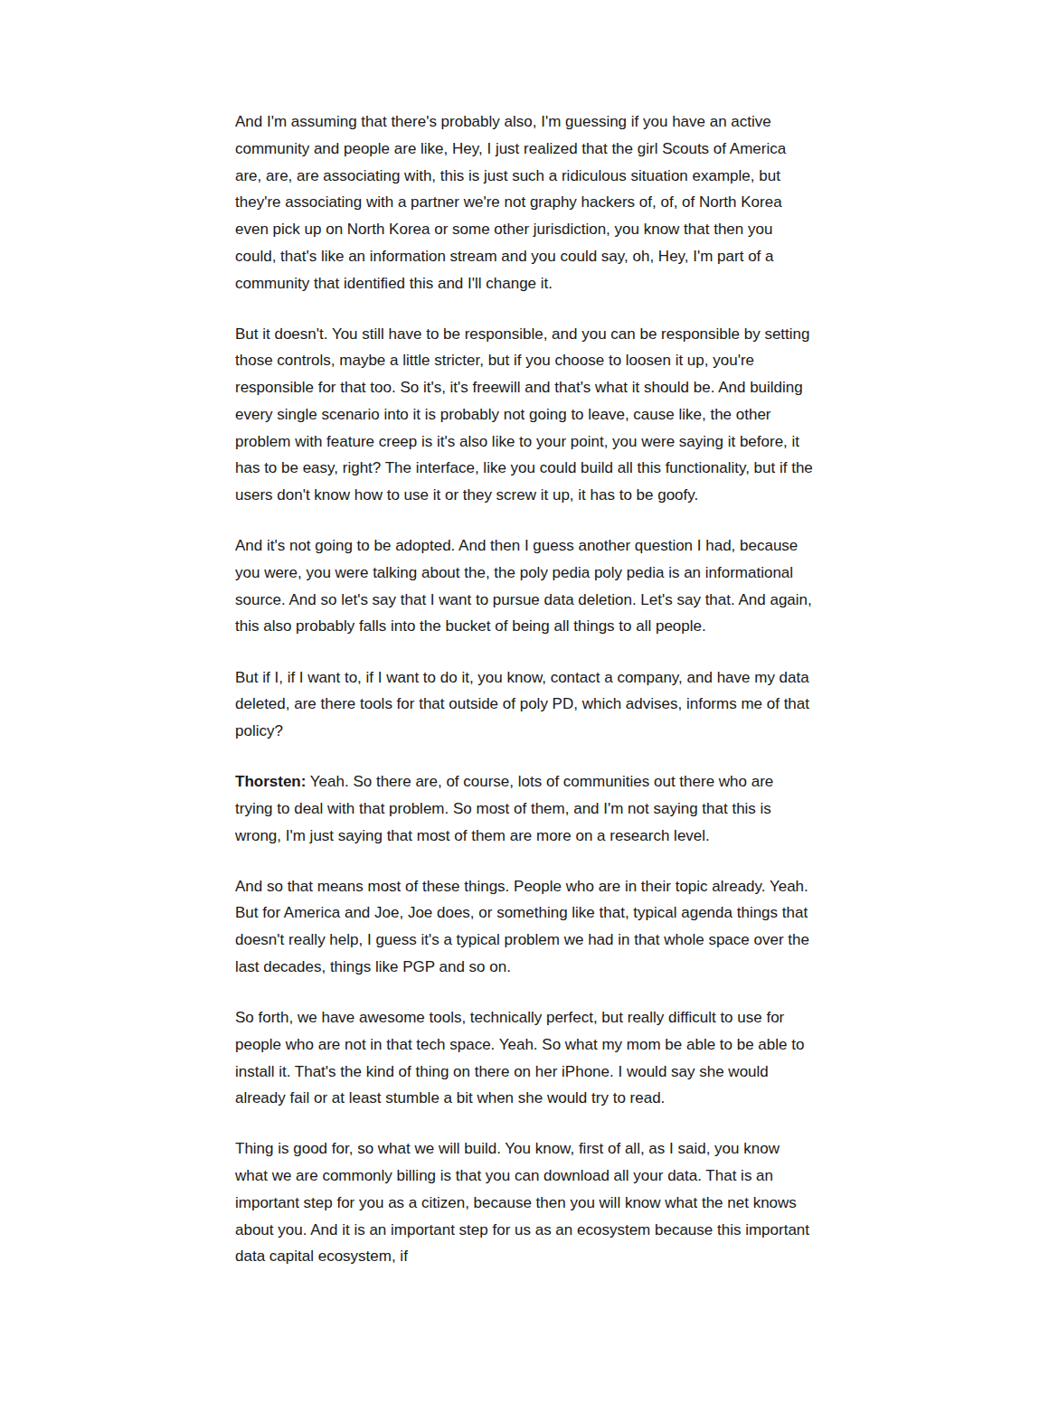And I'm assuming that there's probably also, I'm guessing if you have an active community and people are like, Hey, I just realized that the girl Scouts of America are, are, are associating with, this is just such a ridiculous situation example, but they're associating with a partner we're not graphy hackers of, of, of North Korea even pick up on North Korea or some other jurisdiction, you know that then you could, that's like an information stream and you could say, oh, Hey, I'm part of a community that identified this and I'll change it.
But it doesn't. You still have to be responsible, and you can be responsible by setting those controls, maybe a little stricter, but if you choose to loosen it up, you're responsible for that too. So it's, it's freewill and that's what it should be. And building every single scenario into it is probably not going to leave, cause like, the other problem with feature creep is it's also like to your point, you were saying it before, it has to be easy, right? The interface, like you could build all this functionality, but if the users don't know how to use it or they screw it up, it has to be goofy.
And it's not going to be adopted. And then I guess another question I had, because you were, you were talking about the, the poly pedia poly pedia is an informational source. And so let's say that I want to pursue data deletion. Let's say that. And again, this also probably falls into the bucket of being all things to all people.
But if I, if I want to, if I want to do it, you know, contact a company, and have my data deleted, are there tools for that outside of poly PD, which advises, informs me of that policy?
Thorsten: Yeah. So there are, of course, lots of communities out there who are trying to deal with that problem. So most of them, and I'm not saying that this is wrong, I'm just saying that most of them are more on a research level.
And so that means most of these things. People who are in their topic already. Yeah. But for America and Joe, Joe does, or something like that, typical agenda things that doesn't really help, I guess it's a typical problem we had in that whole space over the last decades, things like PGP and so on.
So forth, we have awesome tools, technically perfect, but really difficult to use for people who are not in that tech space. Yeah. So what my mom be able to be able to install it. That's the kind of thing on there on her iPhone. I would say she would already fail or at least stumble a bit when she would try to read.
Thing is good for, so what we will build. You know, first of all, as I said, you know what we are commonly billing is that you can download all your data. That is an important step for you as a citizen, because then you will know what the net knows about you. And it is an important step for us as an ecosystem because this important data capital ecosystem, if